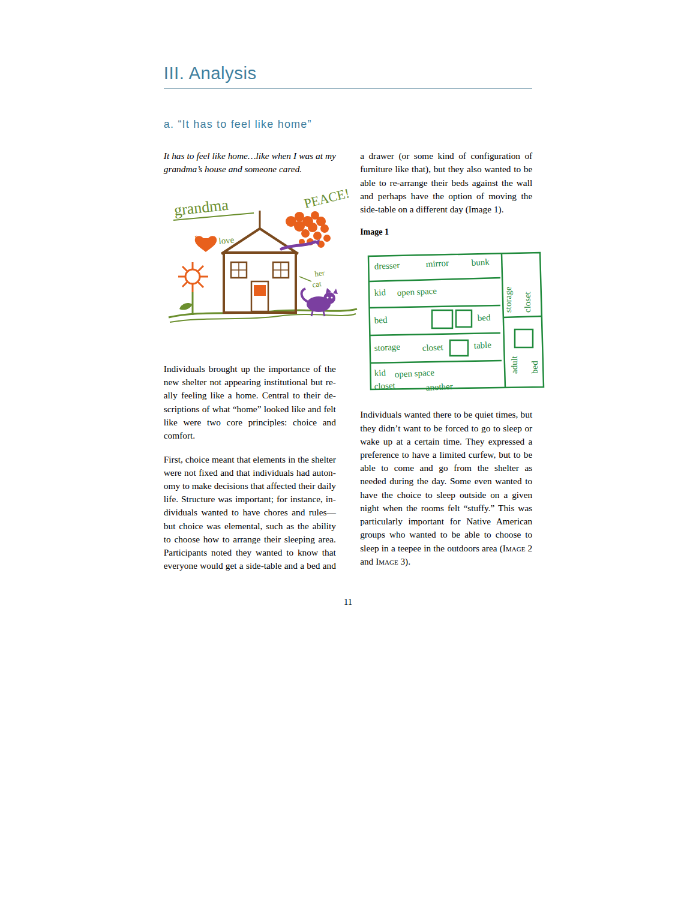III. Analysis
a. “It has to feel like home”
It has to feel like home…like when I was at my grandma’s house and someone cared.
grandma I love PEACE! her cat
Individuals brought up the importance of the new shelter not appearing institutional but really feeling like a home. Central to their descriptions of what “home” looked like and felt like were two core principles: choice and comfort.
First, choice meant that elements in the shelter were not fixed and that individuals had autonomy to make decisions that affected their daily life. Structure was important; for instance, individuals wanted to have chores and rules—but choice was elemental, such as the ability to choose how to arrange their sleeping area. Participants noted they wanted to know that everyone would get a side-table and a bed and a drawer (or some kind of configuration of furniture like that), but they also wanted to be able to re-arrange their beds against the wall and perhaps have the option of moving the side-table on a different day (Image 1).
Image 1
dresser mirror bunk kid open space bed bed storage closet table kid open space closet another storage closet bed adult
Individuals wanted there to be quiet times, but they didn’t want to be forced to go to sleep or wake up at a certain time. They expressed a preference to have a limited curfew, but to be able to come and go from the shelter as needed during the day. Some even wanted to have the choice to sleep outside on a given night when the rooms felt “stuffy.” This was particularly important for Native American groups who wanted to be able to choose to sleep in a teepee in the outdoors area (Image 2 and Image 3).
11